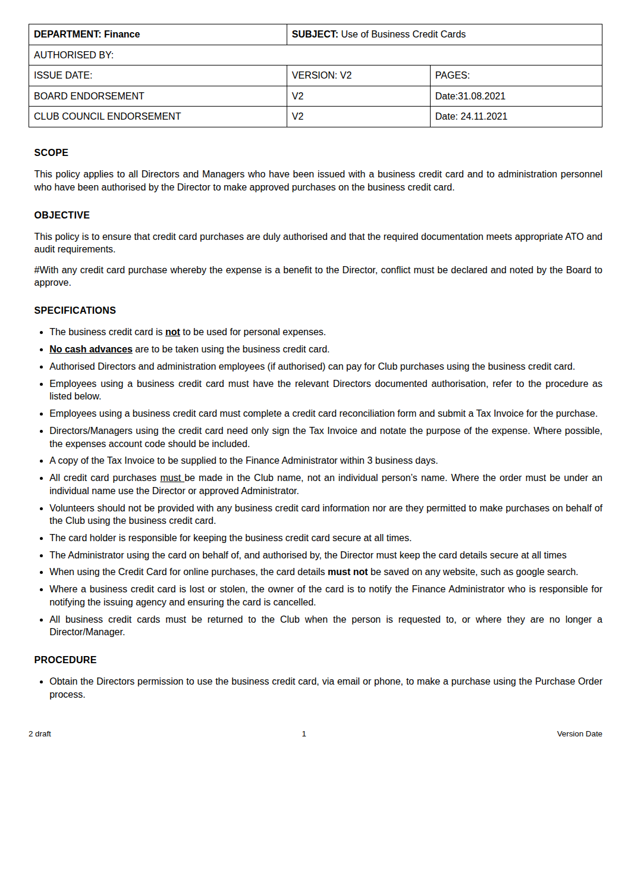| DEPARTMENT: Finance | SUBJECT: Use of Business Credit Cards |
| AUTHORISED BY: |
| ISSUE DATE: | VERSION: V2 | PAGES: |
| BOARD ENDORSEMENT | V2 | Date:31.08.2021 |
| CLUB COUNCIL ENDORSEMENT | V2 | Date: 24.11.2021 |
SCOPE
This policy applies to all Directors and Managers who have been issued with a business credit card and to administration personnel who have been authorised by the Director to make approved purchases on the business credit card.
OBJECTIVE
This policy is to ensure that credit card purchases are duly authorised and that the required documentation meets appropriate ATO and audit requirements.
#With any credit card purchase whereby the expense is a benefit to the Director, conflict must be declared and noted by the Board to approve.
SPECIFICATIONS
The business credit card is not to be used for personal expenses.
No cash advances are to be taken using the business credit card.
Authorised Directors and administration employees (if authorised) can pay for Club purchases using the business credit card.
Employees using a business credit card must have the relevant Directors documented authorisation, refer to the procedure as listed below.
Employees using a business credit card must complete a credit card reconciliation form and submit a Tax Invoice for the purchase.
Directors/Managers using the credit card need only sign the Tax Invoice and notate the purpose of the expense. Where possible, the expenses account code should be included.
A copy of the Tax Invoice to be supplied to the Finance Administrator within 3 business days.
All credit card purchases must be made in the Club name, not an individual person’s name. Where the order must be under an individual name use the Director or approved Administrator.
Volunteers should not be provided with any business credit card information nor are they permitted to make purchases on behalf of the Club using the business credit card.
The card holder is responsible for keeping the business credit card secure at all times.
The Administrator using the card on behalf of, and authorised by, the Director must keep the card details secure at all times
When using the Credit Card for online purchases, the card details must not be saved on any website, such as google search.
Where a business credit card is lost or stolen, the owner of the card is to notify the Finance Administrator who is responsible for notifying the issuing agency and ensuring the card is cancelled.
All business credit cards must be returned to the Club when the person is requested to, or where they are no longer a Director/Manager.
PROCEDURE
Obtain the Directors permission to use the business credit card, via email or phone, to make a purchase using the Purchase Order process.
2 draft 1 Version Date